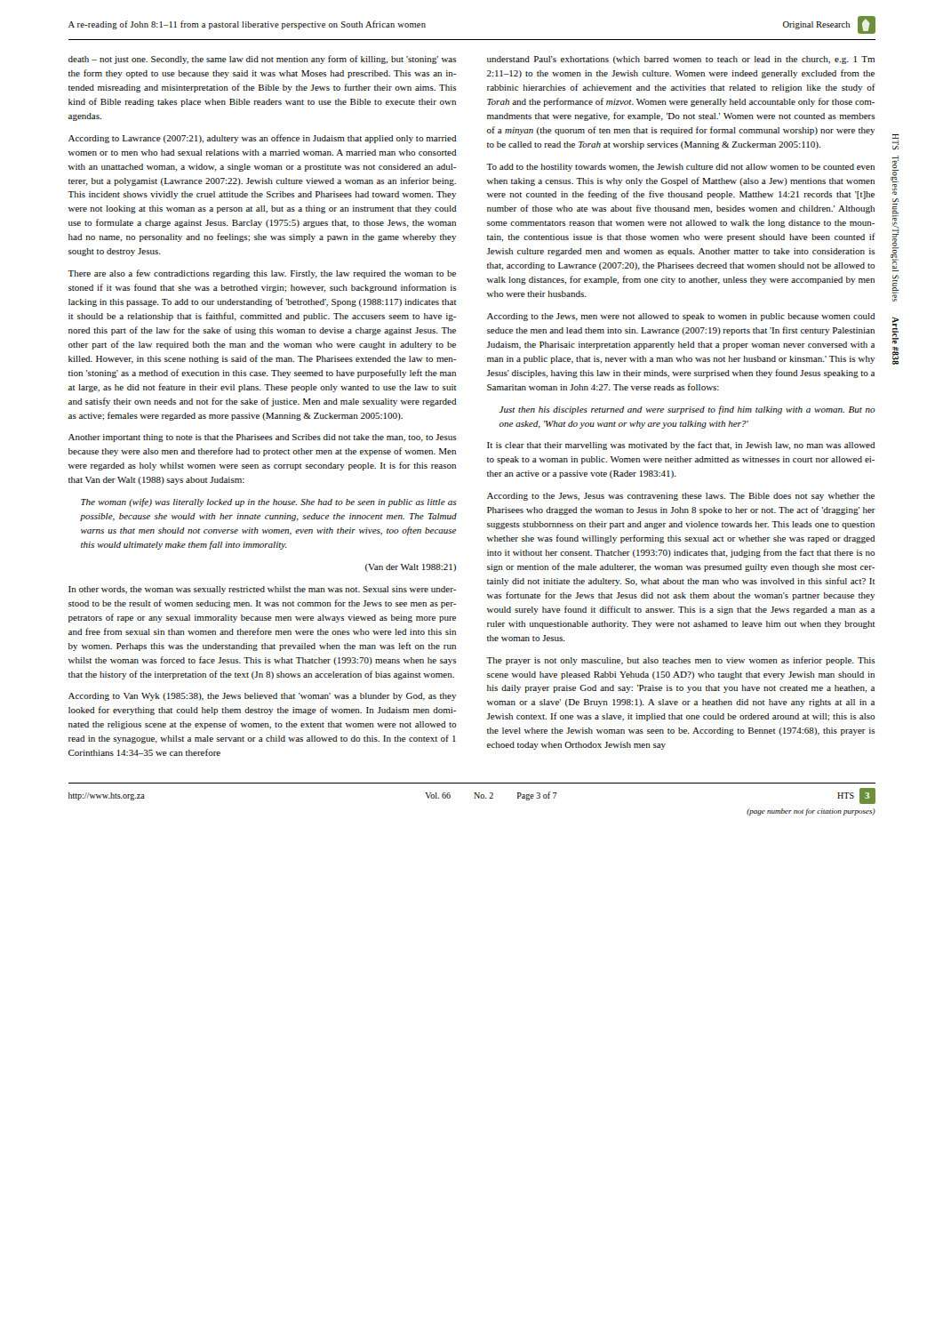A re-reading of John 8:1–11 from a pastoral liberative perspective on South African women
Original Research
HTS Teologiese Studies/Theological Studies Article #838
death – not just one. Secondly, the same law did not mention any form of killing, but 'stoning' was the form they opted to use because they said it was what Moses had prescribed. This was an intended misreading and misinterpretation of the Bible by the Jews to further their own aims. This kind of Bible reading takes place when Bible readers want to use the Bible to execute their own agendas.
According to Lawrance (2007:21), adultery was an offence in Judaism that applied only to married women or to men who had sexual relations with a married woman. A married man who consorted with an unattached woman, a widow, a single woman or a prostitute was not considered an adulterer, but a polygamist (Lawrance 2007:22). Jewish culture viewed a woman as an inferior being. This incident shows vividly the cruel attitude the Scribes and Pharisees had toward women. They were not looking at this woman as a person at all, but as a thing or an instrument that they could use to formulate a charge against Jesus. Barclay (1975:5) argues that, to those Jews, the woman had no name, no personality and no feelings; she was simply a pawn in the game whereby they sought to destroy Jesus.
There are also a few contradictions regarding this law. Firstly, the law required the woman to be stoned if it was found that she was a betrothed virgin; however, such background information is lacking in this passage. To add to our understanding of 'betrothed', Spong (1988:117) indicates that it should be a relationship that is faithful, committed and public. The accusers seem to have ignored this part of the law for the sake of using this woman to devise a charge against Jesus. The other part of the law required both the man and the woman who were caught in adultery to be killed. However, in this scene nothing is said of the man. The Pharisees extended the law to mention 'stoning' as a method of execution in this case. They seemed to have purposefully left the man at large, as he did not feature in their evil plans. These people only wanted to use the law to suit and satisfy their own needs and not for the sake of justice. Men and male sexuality were regarded as active; females were regarded as more passive (Manning & Zuckerman 2005:100).
Another important thing to note is that the Pharisees and Scribes did not take the man, too, to Jesus because they were also men and therefore had to protect other men at the expense of women. Men were regarded as holy whilst women were seen as corrupt secondary people. It is for this reason that Van der Walt (1988) says about Judaism:
The woman (wife) was literally locked up in the house. She had to be seen in public as little as possible, because she would with her innate cunning, seduce the innocent men. The Talmud warns us that men should not converse with women, even with their wives, too often because this would ultimately make them fall into immorality.
(Van der Walt 1988:21)
In other words, the woman was sexually restricted whilst the man was not. Sexual sins were understood to be the result of women seducing men. It was not common for the Jews to see men as perpetrators of rape or any sexual immorality because men were always viewed as being more pure and free from sexual sin than women and therefore men were the ones who were led into this sin by women. Perhaps this was the understanding that prevailed when the man was left on the run whilst the woman was forced to face Jesus. This is what Thatcher (1993:70) means when he says that the history of the interpretation of the text (Jn 8) shows an acceleration of bias against women.
According to Van Wyk (1985:38), the Jews believed that 'woman' was a blunder by God, as they looked for everything that could help them destroy the image of women. In Judaism men dominated the religious scene at the expense of women, to the extent that women were not allowed to read in the synagogue, whilst a male servant or a child was allowed to do this. In the context of 1 Corinthians 14:34–35 we can therefore
understand Paul's exhortations (which barred women to teach or lead in the church, e.g. 1 Tm 2:11–12) to the women in the Jewish culture. Women were indeed generally excluded from the rabbinic hierarchies of achievement and the activities that related to religion like the study of Torah and the performance of mizvot. Women were generally held accountable only for those commandments that were negative, for example, 'Do not steal.' Women were not counted as members of a minyan (the quorum of ten men that is required for formal communal worship) nor were they to be called to read the Torah at worship services (Manning & Zuckerman 2005:110).
To add to the hostility towards women, the Jewish culture did not allow women to be counted even when taking a census. This is why only the Gospel of Matthew (also a Jew) mentions that women were not counted in the feeding of the five thousand people. Matthew 14:21 records that '[t]he number of those who ate was about five thousand men, besides women and children.' Although some commentators reason that women were not allowed to walk the long distance to the mountain, the contentious issue is that those women who were present should have been counted if Jewish culture regarded men and women as equals. Another matter to take into consideration is that, according to Lawrance (2007:20), the Pharisees decreed that women should not be allowed to walk long distances, for example, from one city to another, unless they were accompanied by men who were their husbands.
According to the Jews, men were not allowed to speak to women in public because women could seduce the men and lead them into sin. Lawrance (2007:19) reports that 'In first century Palestinian Judaism, the Pharisaic interpretation apparently held that a proper woman never conversed with a man in a public place, that is, never with a man who was not her husband or kinsman.' This is why Jesus' disciples, having this law in their minds, were surprised when they found Jesus speaking to a Samaritan woman in John 4:27. The verse reads as follows:
Just then his disciples returned and were surprised to find him talking with a woman. But no one asked, 'What do you want or why are you talking with her?'
It is clear that their marvelling was motivated by the fact that, in Jewish law, no man was allowed to speak to a woman in public. Women were neither admitted as witnesses in court nor allowed either an active or a passive vote (Rader 1983:41).
According to the Jews, Jesus was contravening these laws. The Bible does not say whether the Pharisees who dragged the woman to Jesus in John 8 spoke to her or not. The act of 'dragging' her suggests stubbornness on their part and anger and violence towards her. This leads one to question whether she was found willingly performing this sexual act or whether she was raped or dragged into it without her consent. Thatcher (1993:70) indicates that, judging from the fact that there is no sign or mention of the male adulterer, the woman was presumed guilty even though she most certainly did not initiate the adultery. So, what about the man who was involved in this sinful act? It was fortunate for the Jews that Jesus did not ask them about the woman's partner because they would surely have found it difficult to answer. This is a sign that the Jews regarded a man as a ruler with unquestionable authority. They were not ashamed to leave him out when they brought the woman to Jesus.
The prayer is not only masculine, but also teaches men to view women as inferior people. This scene would have pleased Rabbi Yehuda (150 AD?) who taught that every Jewish man should in his daily prayer praise God and say: 'Praise is to you that you have not created me a heathen, a woman or a slave' (De Bruyn 1998:1). A slave or a heathen did not have any rights at all in a Jewish context. If one was a slave, it implied that one could be ordered around at will; this is also the level where the Jewish woman was seen to be. According to Bennet (1974:68), this prayer is echoed today when Orthodox Jewish men say
http://www.hts.org.za
Vol. 66 No. 2 Page 3 of 7
HTS 3
(page number not for citation purposes)